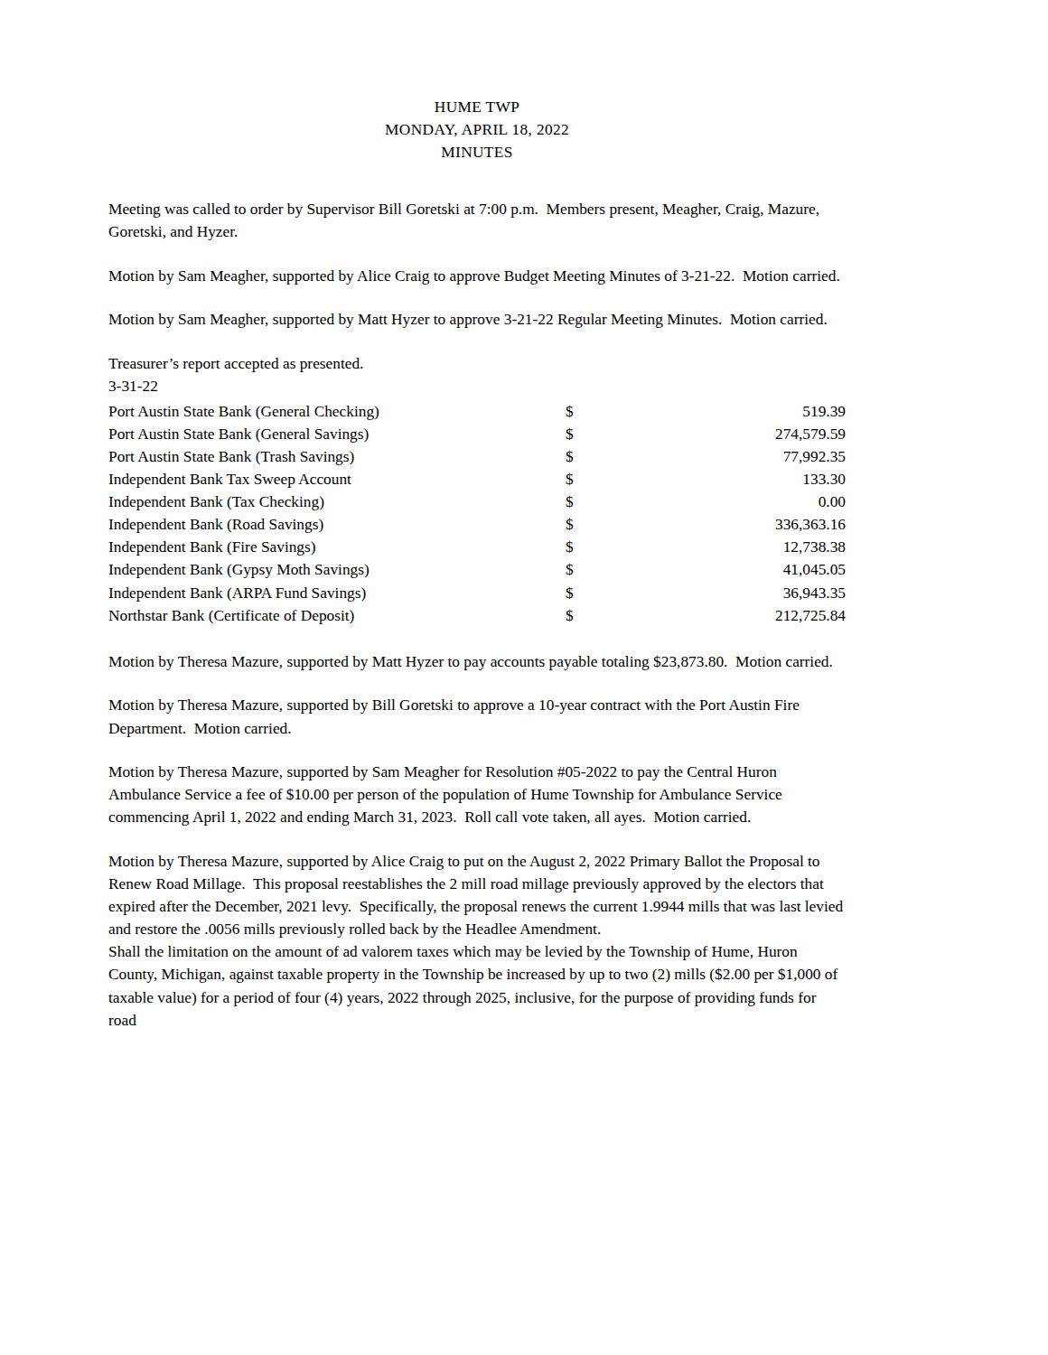HUME TWP
MONDAY, APRIL 18, 2022
MINUTES
Meeting was called to order by Supervisor Bill Goretski at 7:00 p.m. Members present, Meagher, Craig, Mazure, Goretski, and Hyzer.
Motion by Sam Meagher, supported by Alice Craig to approve Budget Meeting Minutes of 3-21-22. Motion carried.
Motion by Sam Meagher, supported by Matt Hyzer to approve 3-21-22 Regular Meeting Minutes. Motion carried.
Treasurer’s report accepted as presented.
3-31-22
| Port Austin State Bank (General Checking) | $ | 519.39 |
| Port Austin State Bank (General Savings) | $ | 274,579.59 |
| Port Austin State Bank (Trash Savings) | $ | 77,992.35 |
| Independent Bank Tax Sweep Account | $ | 133.30 |
| Independent Bank (Tax Checking) | $ | 0.00 |
| Independent Bank (Road Savings) | $ | 336,363.16 |
| Independent Bank (Fire Savings) | $ | 12,738.38 |
| Independent Bank (Gypsy Moth Savings) | $ | 41,045.05 |
| Independent Bank (ARPA Fund Savings) | $ | 36,943.35 |
| Northstar Bank (Certificate of Deposit) | $ | 212,725.84 |
Motion by Theresa Mazure, supported by Matt Hyzer to pay accounts payable totaling $23,873.80. Motion carried.
Motion by Theresa Mazure, supported by Bill Goretski to approve a 10-year contract with the Port Austin Fire Department. Motion carried.
Motion by Theresa Mazure, supported by Sam Meagher for Resolution #05-2022 to pay the Central Huron Ambulance Service a fee of $10.00 per person of the population of Hume Township for Ambulance Service commencing April 1, 2022 and ending March 31, 2023. Roll call vote taken, all ayes. Motion carried.
Motion by Theresa Mazure, supported by Alice Craig to put on the August 2, 2022 Primary Ballot the Proposal to Renew Road Millage. This proposal reestablishes the 2 mill road millage previously approved by the electors that expired after the December, 2021 levy. Specifically, the proposal renews the current 1.9944 mills that was last levied and restore the .0056 mills previously rolled back by the Headlee Amendment.
Shall the limitation on the amount of ad valorem taxes which may be levied by the Township of Hume, Huron County, Michigan, against taxable property in the Township be increased by up to two (2) mills ($2.00 per $1,000 of taxable value) for a period of four (4) years, 2022 through 2025, inclusive, for the purpose of providing funds for road